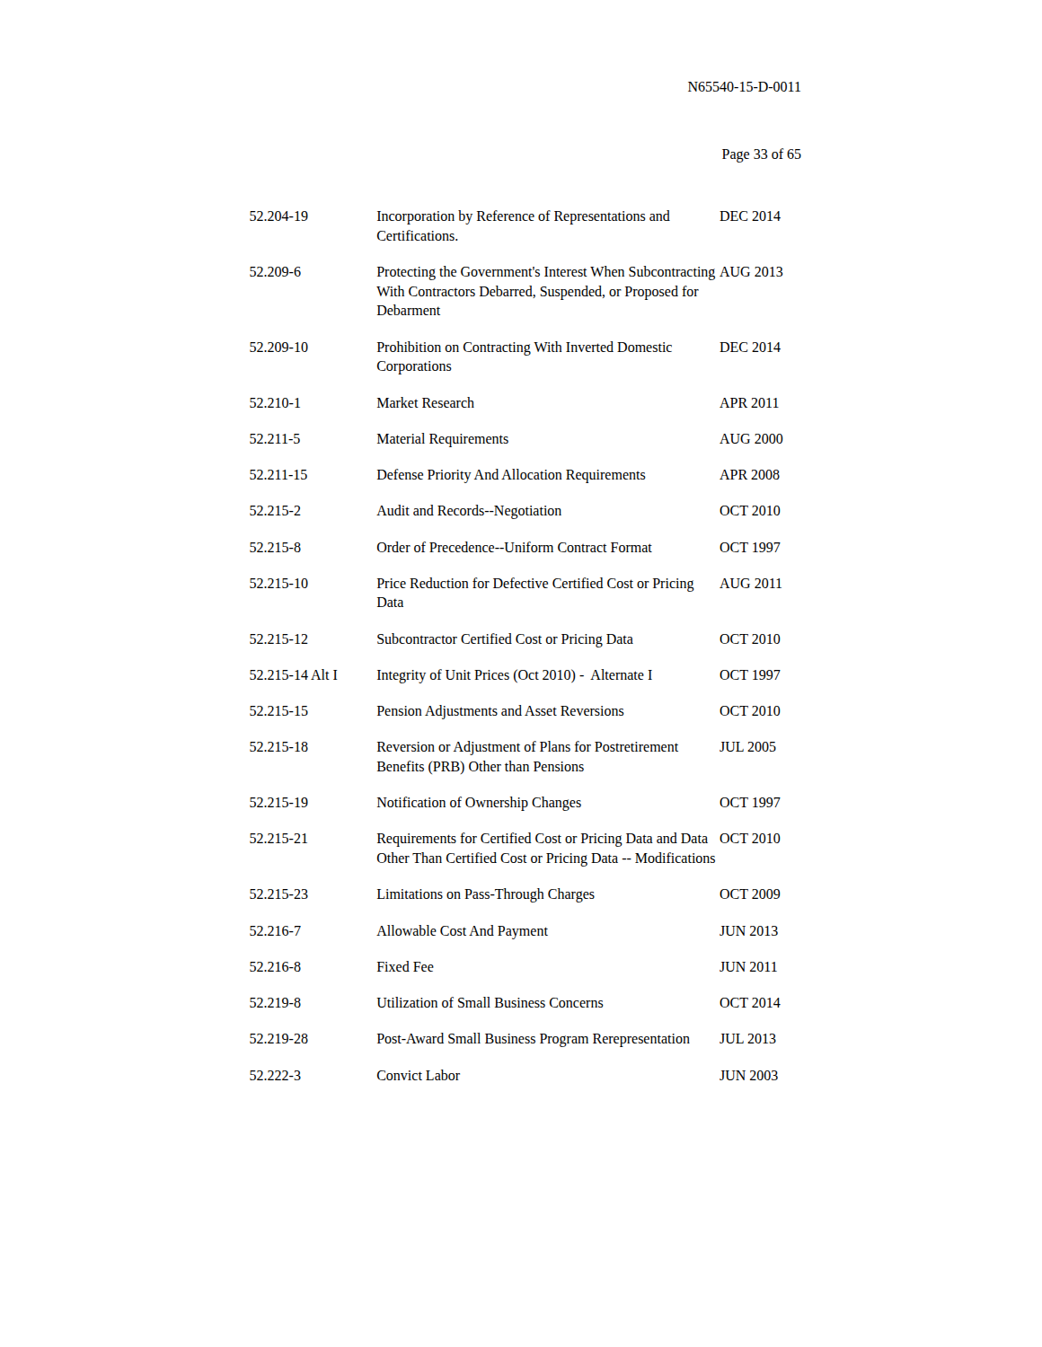N65540-15-D-0011
Page 33 of 65
| 52.204-19 | Incorporation by Reference of Representations and Certifications. | DEC 2014 |
| 52.209-6 | Protecting the Government's Interest When Subcontracting With Contractors Debarred, Suspended, or Proposed for Debarment | AUG 2013 |
| 52.209-10 | Prohibition on Contracting With Inverted Domestic Corporations | DEC 2014 |
| 52.210-1 | Market Research | APR 2011 |
| 52.211-5 | Material Requirements | AUG 2000 |
| 52.211-15 | Defense Priority And Allocation Requirements | APR 2008 |
| 52.215-2 | Audit and Records--Negotiation | OCT 2010 |
| 52.215-8 | Order of Precedence--Uniform Contract Format | OCT 1997 |
| 52.215-10 | Price Reduction for Defective Certified Cost or Pricing Data | AUG 2011 |
| 52.215-12 | Subcontractor Certified Cost or Pricing Data | OCT 2010 |
| 52.215-14 Alt I | Integrity of Unit Prices (Oct 2010) - Alternate I | OCT 1997 |
| 52.215-15 | Pension Adjustments and Asset Reversions | OCT 2010 |
| 52.215-18 | Reversion or Adjustment of Plans for Postretirement Benefits (PRB) Other than Pensions | JUL 2005 |
| 52.215-19 | Notification of Ownership Changes | OCT 1997 |
| 52.215-21 | Requirements for Certified Cost or Pricing Data and Data Other Than Certified Cost or Pricing Data -- Modifications | OCT 2010 |
| 52.215-23 | Limitations on Pass-Through Charges | OCT 2009 |
| 52.216-7 | Allowable Cost And Payment | JUN 2013 |
| 52.216-8 | Fixed Fee | JUN 2011 |
| 52.219-8 | Utilization of Small Business Concerns | OCT 2014 |
| 52.219-28 | Post-Award Small Business Program Rerepresentation | JUL 2013 |
| 52.222-3 | Convict Labor | JUN 2003 |